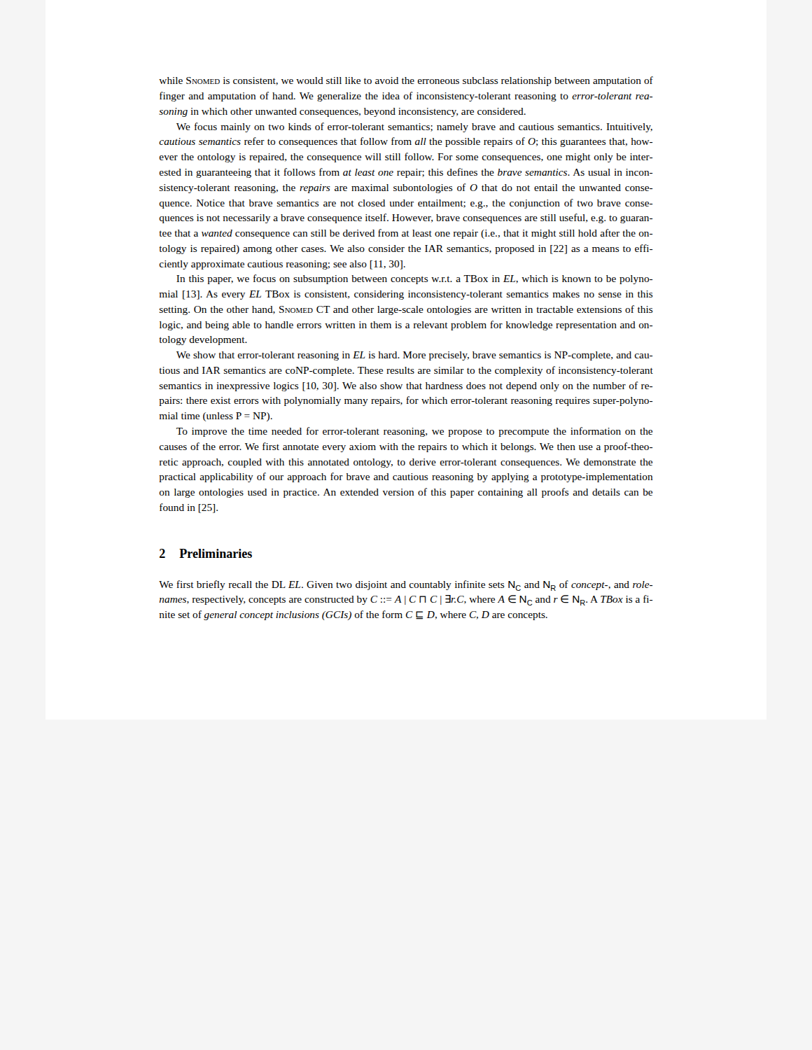while Snomed is consistent, we would still like to avoid the erroneous subclass relationship between amputation of finger and amputation of hand. We generalize the idea of inconsistency-tolerant reasoning to error-tolerant reasoning in which other unwanted consequences, beyond inconsistency, are considered.
We focus mainly on two kinds of error-tolerant semantics; namely brave and cautious semantics. Intuitively, cautious semantics refer to consequences that follow from all the possible repairs of O; this guarantees that, however the ontology is repaired, the consequence will still follow. For some consequences, one might only be interested in guaranteeing that it follows from at least one repair; this defines the brave semantics. As usual in inconsistency-tolerant reasoning, the repairs are maximal subontologies of O that do not entail the unwanted consequence. Notice that brave semantics are not closed under entailment; e.g., the conjunction of two brave consequences is not necessarily a brave consequence itself. However, brave consequences are still useful, e.g. to guarantee that a wanted consequence can still be derived from at least one repair (i.e., that it might still hold after the ontology is repaired) among other cases. We also consider the IAR semantics, proposed in [22] as a means to efficiently approximate cautious reasoning; see also [11, 30].
In this paper, we focus on subsumption between concepts w.r.t. a TBox in EL, which is known to be polynomial [13]. As every EL TBox is consistent, considering inconsistency-tolerant semantics makes no sense in this setting. On the other hand, Snomed CT and other large-scale ontologies are written in tractable extensions of this logic, and being able to handle errors written in them is a relevant problem for knowledge representation and ontology development.
We show that error-tolerant reasoning in EL is hard. More precisely, brave semantics is NP-complete, and cautious and IAR semantics are coNP-complete. These results are similar to the complexity of inconsistency-tolerant semantics in inexpressive logics [10, 30]. We also show that hardness does not depend only on the number of repairs: there exist errors with polynomially many repairs, for which error-tolerant reasoning requires super-polynomial time (unless P = NP).
To improve the time needed for error-tolerant reasoning, we propose to precompute the information on the causes of the error. We first annotate every axiom with the repairs to which it belongs. We then use a proof-theoretic approach, coupled with this annotated ontology, to derive error-tolerant consequences. We demonstrate the practical applicability of our approach for brave and cautious reasoning by applying a prototype-implementation on large ontologies used in practice. An extended version of this paper containing all proofs and details can be found in [25].
2 Preliminaries
We first briefly recall the DL EL. Given two disjoint and countably infinite sets NC and NR of concept-, and role-names, respectively, concepts are constructed by C ::= A | C ⊓ C | ∃r.C, where A ∈ NC and r ∈ NR. A TBox is a finite set of general concept inclusions (GCIs) of the form C ⊑ D, where C, D are concepts.